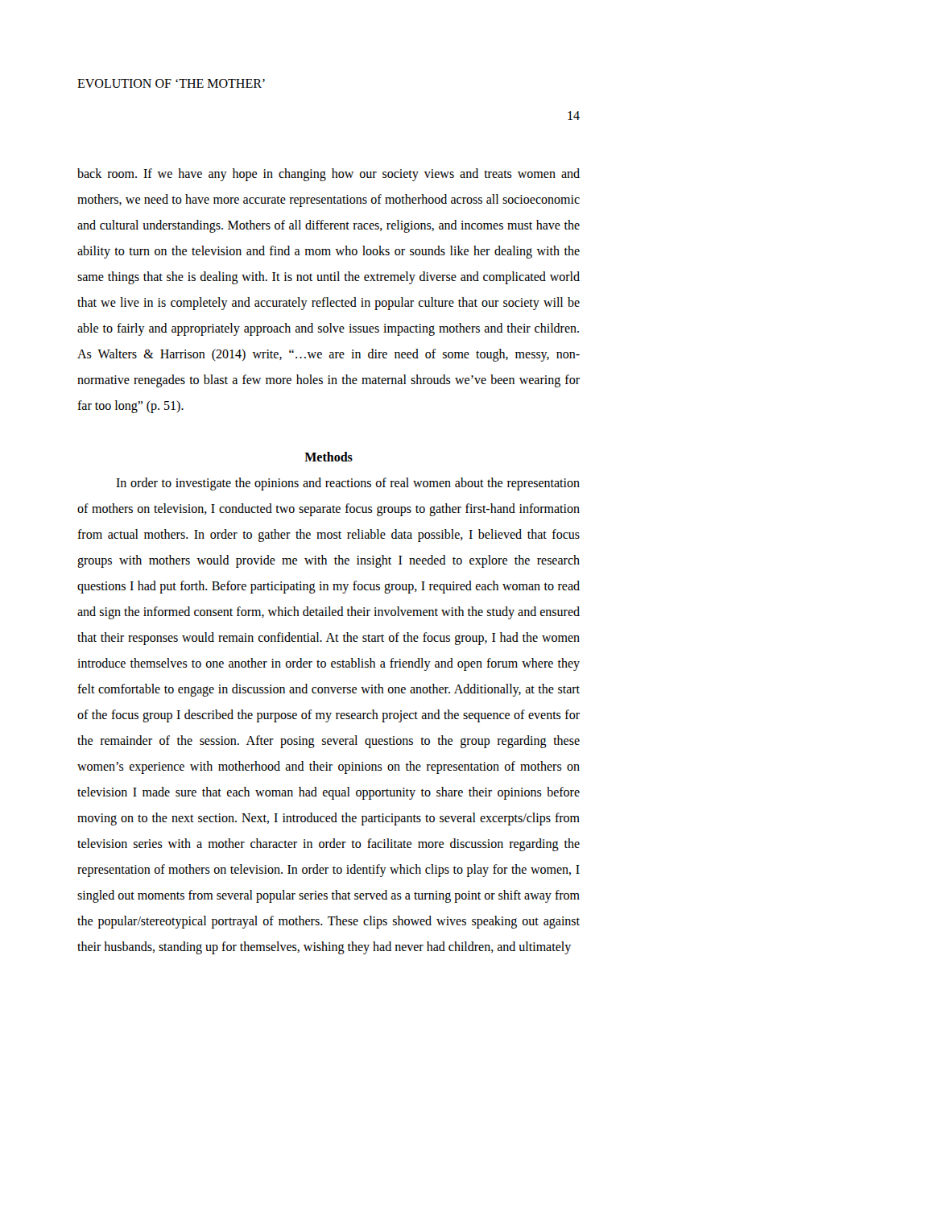EVOLUTION OF ‘THE MOTHER’
14
back room. If we have any hope in changing how our society views and treats women and mothers, we need to have more accurate representations of motherhood across all socioeconomic and cultural understandings. Mothers of all different races, religions, and incomes must have the ability to turn on the television and find a mom who looks or sounds like her dealing with the same things that she is dealing with. It is not until the extremely diverse and complicated world that we live in is completely and accurately reflected in popular culture that our society will be able to fairly and appropriately approach and solve issues impacting mothers and their children. As Walters & Harrison (2014) write, “…we are in dire need of some tough, messy, non-normative renegades to blast a few more holes in the maternal shrouds we’ve been wearing for far too long” (p. 51).
Methods
In order to investigate the opinions and reactions of real women about the representation of mothers on television, I conducted two separate focus groups to gather first-hand information from actual mothers. In order to gather the most reliable data possible, I believed that focus groups with mothers would provide me with the insight I needed to explore the research questions I had put forth. Before participating in my focus group, I required each woman to read and sign the informed consent form, which detailed their involvement with the study and ensured that their responses would remain confidential. At the start of the focus group, I had the women introduce themselves to one another in order to establish a friendly and open forum where they felt comfortable to engage in discussion and converse with one another. Additionally, at the start of the focus group I described the purpose of my research project and the sequence of events for the remainder of the session. After posing several questions to the group regarding these women’s experience with motherhood and their opinions on the representation of mothers on television I made sure that each woman had equal opportunity to share their opinions before moving on to the next section. Next, I introduced the participants to several excerpts/clips from television series with a mother character in order to facilitate more discussion regarding the representation of mothers on television. In order to identify which clips to play for the women, I singled out moments from several popular series that served as a turning point or shift away from the popular/stereotypical portrayal of mothers. These clips showed wives speaking out against their husbands, standing up for themselves, wishing they had never had children, and ultimately